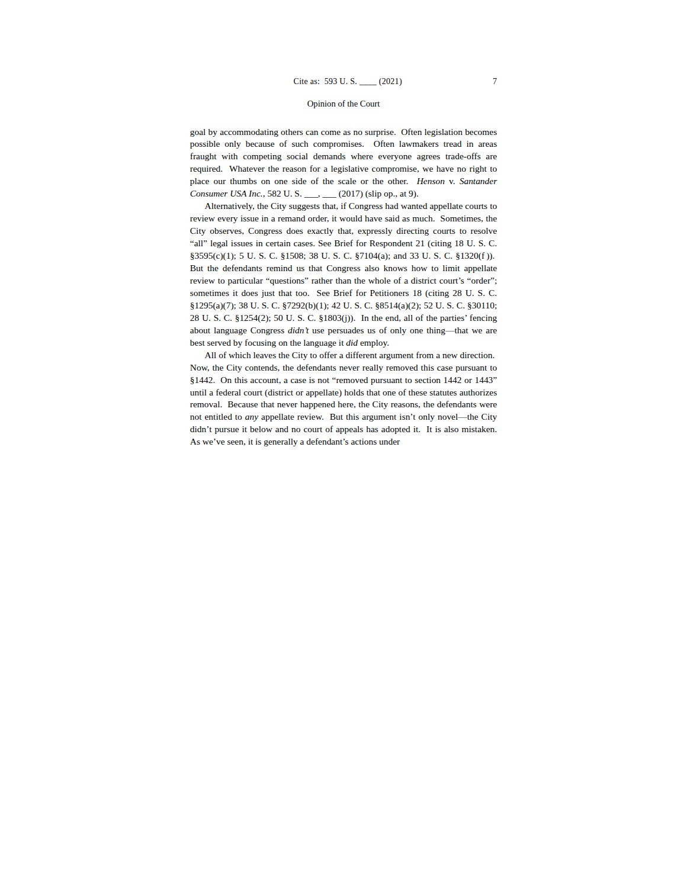Cite as: 593 U. S. ____ (2021) 7
Opinion of the Court
goal by accommodating others can come as no surprise. Often legislation becomes possible only because of such compromises. Often lawmakers tread in areas fraught with competing social demands where everyone agrees trade-offs are required. Whatever the reason for a legislative compromise, we have no right to place our thumbs on one side of the scale or the other. Henson v. Santander Consumer USA Inc., 582 U. S. ___, ___ (2017) (slip op., at 9).
Alternatively, the City suggests that, if Congress had wanted appellate courts to review every issue in a remand order, it would have said as much. Sometimes, the City observes, Congress does exactly that, expressly directing courts to resolve “all” legal issues in certain cases. See Brief for Respondent 21 (citing 18 U. S. C. §3595(c)(1); 5 U. S. C. §1508; 38 U. S. C. §7104(a); and 33 U. S. C. §1320(f )). But the defendants remind us that Congress also knows how to limit appellate review to particular “questions” rather than the whole of a district court’s “order”; sometimes it does just that too. See Brief for Petitioners 18 (citing 28 U. S. C. §1295(a)(7); 38 U. S. C. §7292(b)(1); 42 U. S. C. §8514(a)(2); 52 U. S. C. §30110; 28 U. S. C. §1254(2); 50 U. S. C. §1803(j)). In the end, all of the parties’ fencing about language Congress didn’t use persuades us of only one thing—that we are best served by focusing on the language it did employ.
All of which leaves the City to offer a different argument from a new direction. Now, the City contends, the defendants never really removed this case pursuant to §1442. On this account, a case is not “removed pursuant to section 1442 or 1443” until a federal court (district or appellate) holds that one of these statutes authorizes removal. Because that never happened here, the City reasons, the defendants were not entitled to any appellate review. But this argument isn’t only novel—the City didn’t pursue it below and no court of appeals has adopted it. It is also mistaken. As we’ve seen, it is generally a defendant’s actions under